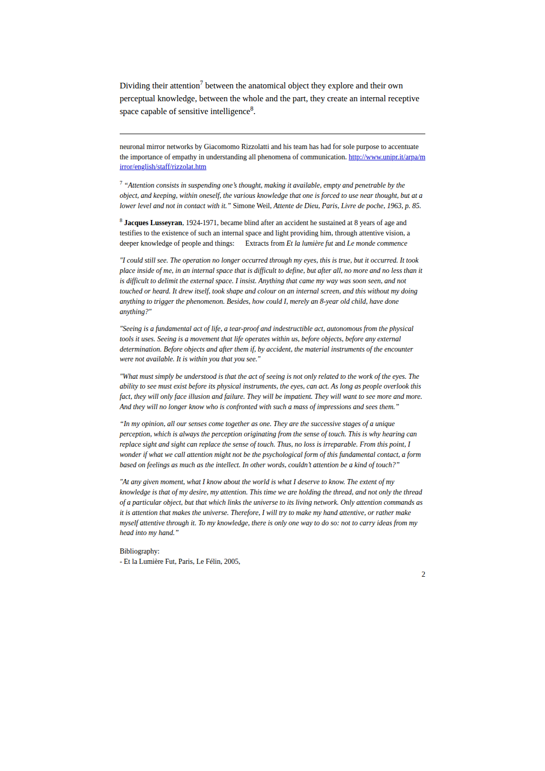Dividing their attention7 between the anatomical object they explore and their own perceptual knowledge, between the whole and the part, they create an internal receptive space capable of sensitive intelligence8.
neuronal mirror networks by Giacomomo Rizzolatti and his team has had for sole purpose to accentuate the importance of empathy in understanding all phenomena of communication. http://www.unipr.it/arpa/mirror/english/staff/rizzolat.htm
7 “Attention consists in suspending one’s thought, making it available, empty and penetrable by the object, and keeping, within oneself, the various knowledge that one is forced to use near thought, but at a lower level and not in contact with it.” Simone Weil, Attente de Dieu, Paris, Livre de poche, 1963, p. 85.
8 Jacques Lusseyran, 1924-1971, became blind after an accident he sustained at 8 years of age and testifies to the existence of such an internal space and light providing him, through attentive vision, a deeper knowledge of people and things: Extracts from Et la lumière fut and Le monde commence
"I could still see. The operation no longer occurred through my eyes, this is true, but it occurred. It took place inside of me, in an internal space that is difficult to define, but after all, no more and no less than it is difficult to delimit the external space. I insist. Anything that came my way was soon seen, and not touched or heard. It drew itself, took shape and colour on an internal screen, and this without my doing anything to trigger the phenomenon. Besides, how could I, merely an 8-year old child, have done anything?"
"Seeing is a fundamental act of life, a tear-proof and indestructible act, autonomous from the physical tools it uses. Seeing is a movement that life operates within us, before objects, before any external determination. Before objects and after them if, by accident, the material instruments of the encounter were not available. It is within you that you see."
"What must simply be understood is that the act of seeing is not only related to the work of the eyes. The ability to see must exist before its physical instruments, the eyes, can act. As long as people overlook this fact, they will only face illusion and failure. They will be impatient. They will want to see more and more. And they will no longer know who is confronted with such a mass of impressions and sees them.”
“In my opinion, all our senses come together as one. They are the successive stages of a unique perception, which is always the perception originating from the sense of touch. This is why hearing can replace sight and sight can replace the sense of touch. Thus, no loss is irreparable. From this point, I wonder if what we call attention might not be the psychological form of this fundamental contact, a form based on feelings as much as the intellect. In other words, couldn’t attention be a kind of touch?”
"At any given moment, what I know about the world is what I deserve to know. The extent of my knowledge is that of my desire, my attention. This time we are holding the thread, and not only the thread of a particular object, but that which links the universe to its living network. Only attention commands as it is attention that makes the universe. Therefore, I will try to make my hand attentive, or rather make myself attentive through it. To my knowledge, there is only one way to do so: not to carry ideas from my head into my hand.”
Bibliography:
- Et la Lumière Fut, Paris, Le Félin, 2005,
2